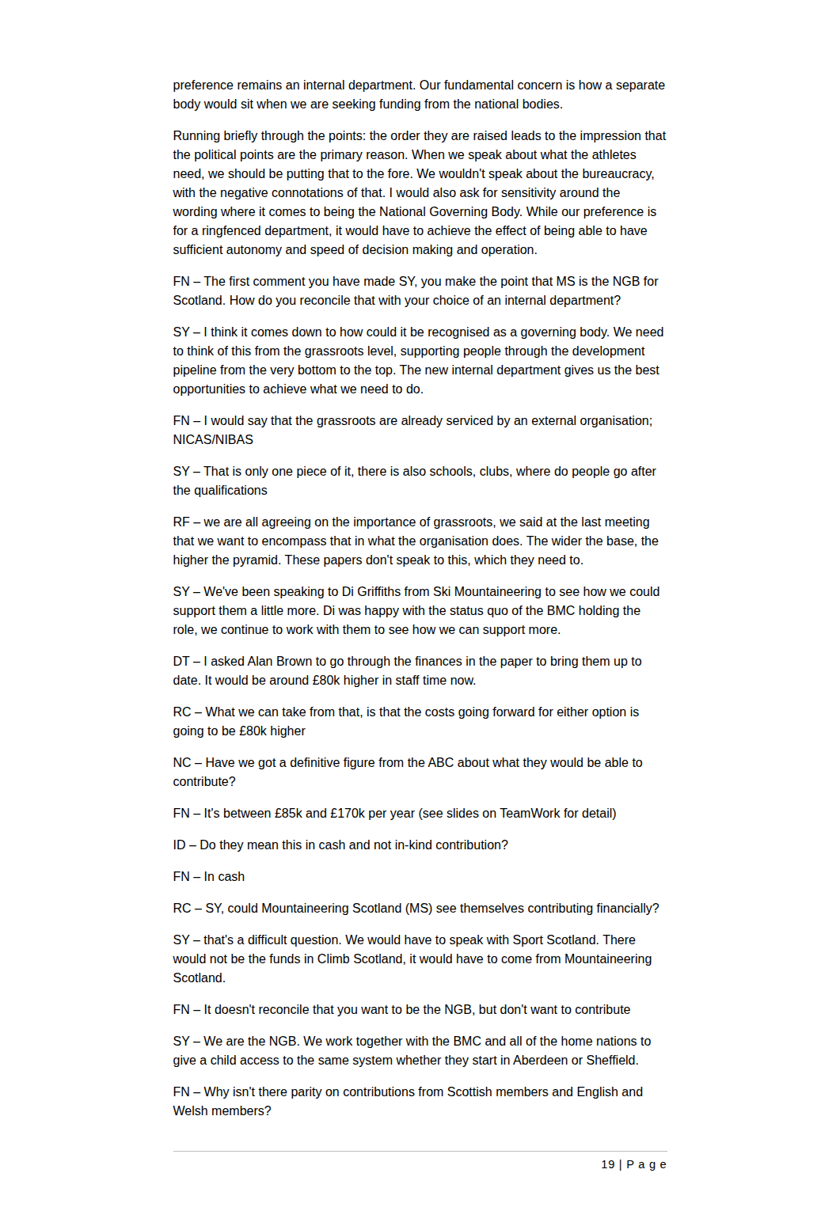preference remains an internal department. Our fundamental concern is how a separate body would sit when we are seeking funding from the national bodies.
Running briefly through the points: the order they are raised leads to the impression that the political points are the primary reason. When we speak about what the athletes need, we should be putting that to the fore. We wouldn't speak about the bureaucracy, with the negative connotations of that. I would also ask for sensitivity around the wording where it comes to being the National Governing Body. While our preference is for a ringfenced department, it would have to achieve the effect of being able to have sufficient autonomy and speed of decision making and operation.
FN – The first comment you have made SY, you make the point that MS is the NGB for Scotland. How do you reconcile that with your choice of an internal department?
SY – I think it comes down to how could it be recognised as a governing body. We need to think of this from the grassroots level, supporting people through the development pipeline from the very bottom to the top. The new internal department gives us the best opportunities to achieve what we need to do.
FN – I would say that the grassroots are already serviced by an external organisation; NICAS/NIBAS
SY – That is only one piece of it, there is also schools, clubs, where do people go after the qualifications
RF – we are all agreeing on the importance of grassroots, we said at the last meeting that we want to encompass that in what the organisation does. The wider the base, the higher the pyramid. These papers don't speak to this, which they need to.
SY – We've been speaking to Di Griffiths from Ski Mountaineering to see how we could support them a little more. Di was happy with the status quo of the BMC holding the role, we continue to work with them to see how we can support more.
DT – I asked Alan Brown to go through the finances in the paper to bring them up to date. It would be around £80k higher in staff time now.
RC – What we can take from that, is that the costs going forward for either option is going to be £80k higher
NC – Have we got a definitive figure from the ABC about what they would be able to contribute?
FN – It's between £85k and £170k per year (see slides on TeamWork for detail)
ID – Do they mean this in cash and not in-kind contribution?
FN – In cash
RC – SY, could Mountaineering Scotland (MS) see themselves contributing financially?
SY – that's a difficult question. We would have to speak with Sport Scotland. There would not be the funds in Climb Scotland, it would have to come from Mountaineering Scotland.
FN – It doesn't reconcile that you want to be the NGB, but don't want to contribute
SY – We are the NGB. We work together with the BMC and all of the home nations to give a child access to the same system whether they start in Aberdeen or Sheffield.
FN – Why isn't there parity on contributions from Scottish members and English and Welsh members?
19 | P a g e